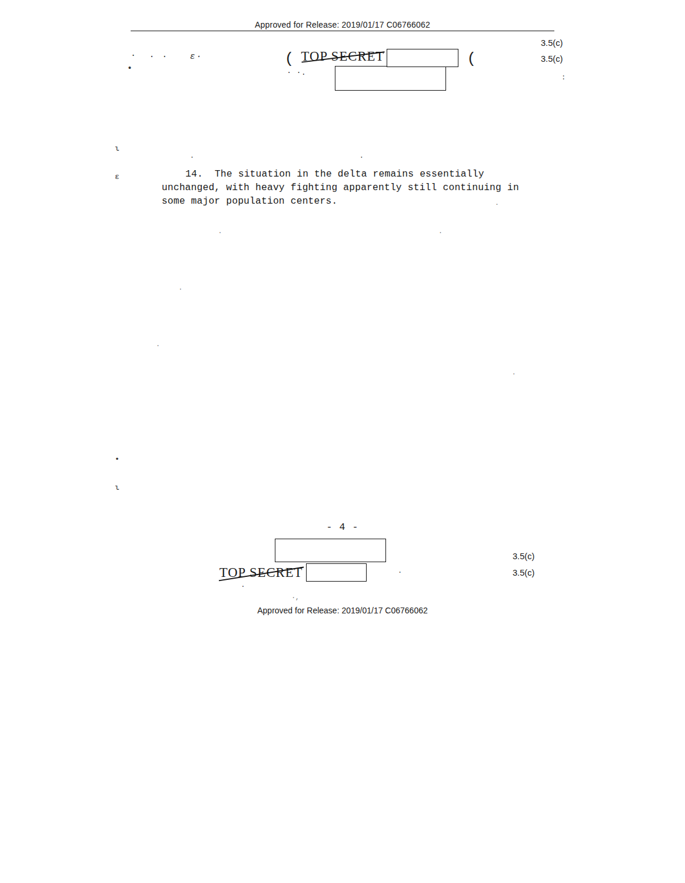Approved for Release: 2019/01/17 C06766062
3.5(c)
3.5(c)
:
· · · ε· •
( · ·. TOP SECRET (
14. The situation in the delta remains essentially unchanged, with heavy fighting apparently still continuing in some major population centers.
ι
ε
•
ι
·
·
·
·
·
·
·
·
- 4 -
3.5(c)
3.5(c)
TOP SECRET ·
·
·,
Approved for Release: 2019/01/17 C06766062